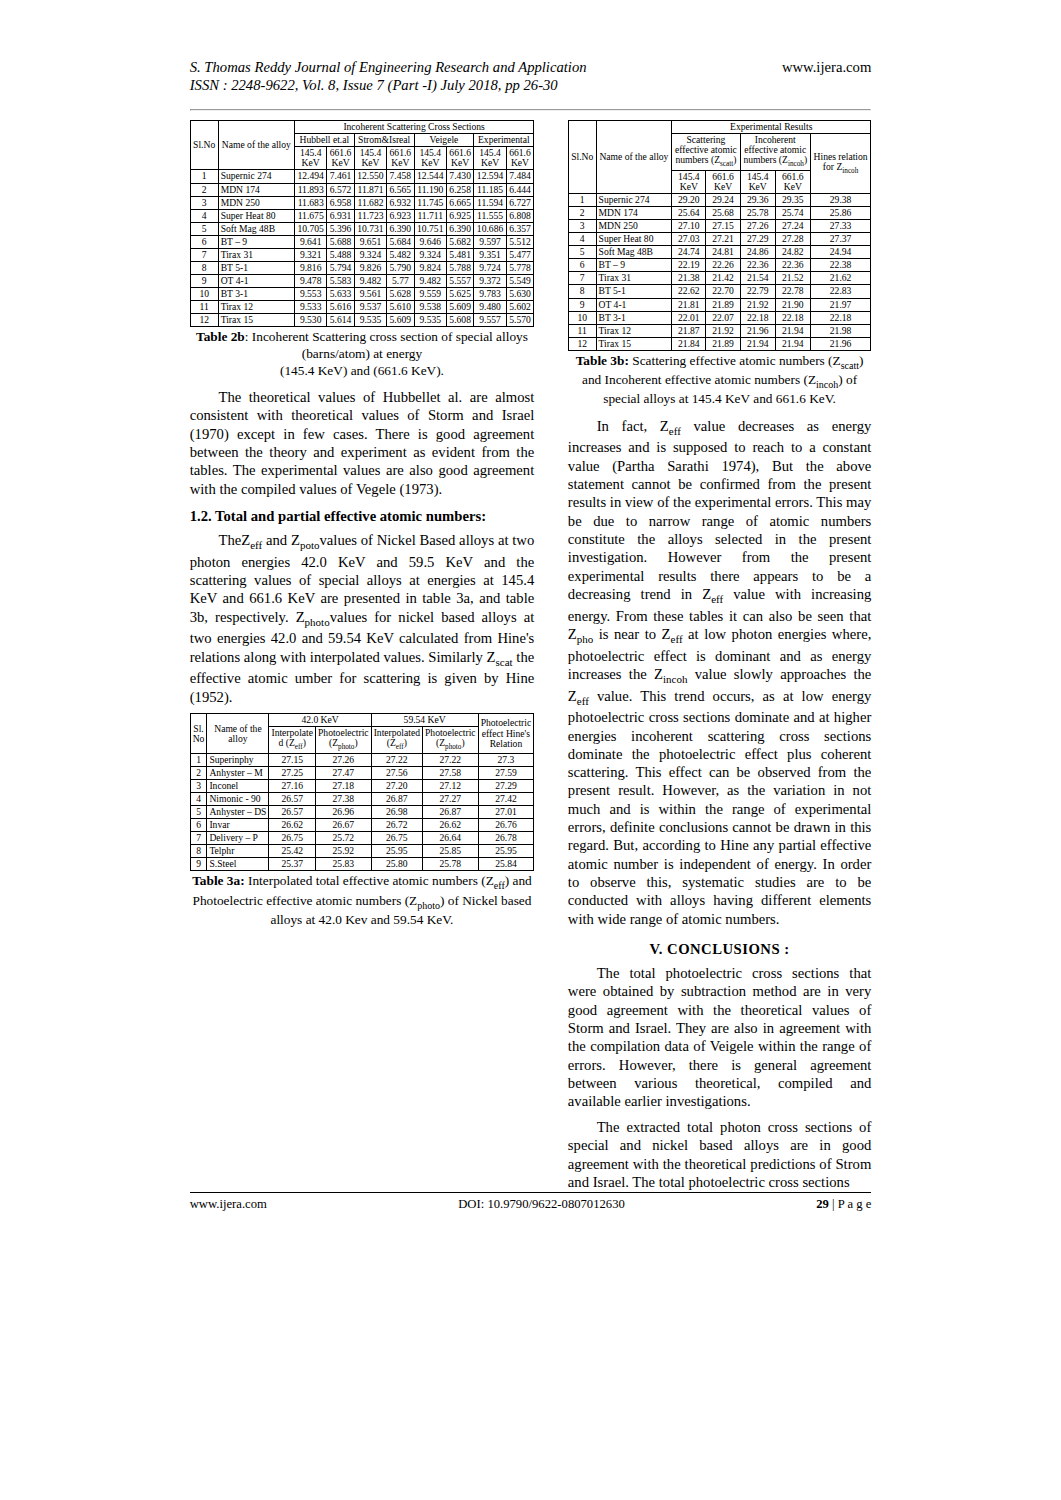S. Thomas Reddy Journal of Engineering Research and Application
ISSN : 2248-9622, Vol. 8, Issue 7 (Part -I) July 2018, pp 26-30
www.ijera.com
| Sl.No | Name of the alloy | Incoherent Scattering Cross Sections |
| --- | --- | --- |
| Hubbell et.al | Strom&Isreal | Veigele | Experimental |
| 145.4 KeV | 661.6 KeV | 145.4 KeV | 661.6 KeV | 145.4 KeV | 661.6 KeV | 145.4 KeV | 661.6 KeV |
| 1 | Supernic 274 | 12.494 | 7.461 | 12.550 | 7.458 | 12.544 | 7.430 | 12.594 | 7.484 |
| 2 | MDN 174 | 11.893 | 6.572 | 11.871 | 6.565 | 11.190 | 6.258 | 11.185 | 6.444 |
| 3 | MDN 250 | 11.683 | 6.958 | 11.682 | 6.932 | 11.745 | 6.665 | 11.594 | 6.727 |
| 4 | Super Heat 80 | 11.675 | 6.931 | 11.723 | 6.923 | 11.711 | 6.925 | 11.555 | 6.808 |
| 5 | Soft Mag 48B | 10.705 | 5.396 | 10.731 | 6.390 | 10.751 | 6.390 | 10.686 | 6.357 |
| 6 | BT – 9 | 9.641 | 5.688 | 9.651 | 5.684 | 9.646 | 5.682 | 9.597 | 5.512 |
| 7 | Tirax 31 | 9.321 | 5.488 | 9.324 | 5.482 | 9.324 | 5.481 | 9.351 | 5.477 |
| 8 | BT 5-1 | 9.816 | 5.794 | 9.826 | 5.790 | 9.824 | 5.788 | 9.724 | 5.778 |
| 9 | OT 4-1 | 9.478 | 5.583 | 9.482 | 5.77 | 9.482 | 5.557 | 9.372 | 5.549 |
| 10 | BT 3-1 | 9.553 | 5.633 | 9.561 | 5.628 | 9.559 | 5.625 | 9.783 | 5.630 |
| 11 | Tirax 12 | 9.533 | 5.616 | 9.537 | 5.610 | 9.538 | 5.609 | 9.480 | 5.602 |
| 12 | Tirax 15 | 9.530 | 5.614 | 9.535 | 5.609 | 9.535 | 5.608 | 9.557 | 5.570 |
Table 2b: Incoherent Scattering cross section of special alloys (barns/atom) at energy
(145.4 KeV) and (661.6 KeV).
The theoretical values of Hubbellet al. are almost consistent with theoretical values of Storm and Israel (1970) except in few cases. There is good agreement between the theory and experiment as evident from the tables. The experimental values are also good agreement with the compiled values of Vegele (1973).
1.2. Total and partial effective atomic numbers:
TheZeff and Zpotovalues of Nickel Based alloys at two photon energies 42.0 KeV and 59.5 KeV and the scattering values of special alloys at energies at 145.4 KeV and 661.6 KeV are presented in table 3a, and table 3b, respectively. Zphotovalues for nickel based alloys at two energies 42.0 and 59.54 KeV calculated from Hine's relations along with interpolated values. Similarly Zscat the effective atomic umber for scattering is given by Hine (1952).
| Sl. No | Name of the alloy | 42.0 KeV | 59.54 KeV | Photoelectric effect Hine's Relation |
| --- | --- | --- | --- | --- |
| Interpolate d (Z eff ) | Photoelectric (Z photo ) | Interpolated (Z eff ) | Photoelectric (Z photo ) |
| 1 | Superinphy | 27.15 | 27.26 | 27.22 | 27.22 | 27.3 |
| 2 | Anhyster – M | 27.25 | 27.47 | 27.56 | 27.58 | 27.59 |
| 3 | Inconel | 27.16 | 27.18 | 27.20 | 27.12 | 27.29 |
| 4 | Nimonic - 90 | 26.57 | 27.38 | 26.87 | 27.27 | 27.42 |
| 5 | Anhyster – DS | 26.57 | 26.96 | 26.98 | 26.87 | 27.01 |
| 6 | Invar | 26.62 | 26.67 | 26.72 | 26.62 | 26.76 |
| 7 | Delivery – P | 26.75 | 25.72 | 26.75 | 26.64 | 26.78 |
| 8 | Telphr | 25.42 | 25.92 | 25.95 | 25.85 | 25.95 |
| 9 | S.Steel | 25.37 | 25.83 | 25.80 | 25.78 | 25.84 |
Table 3a: Interpolated total effective atomic numbers (Zeff) and Photoelectric effective atomic numbers (Zphoto) of Nickel based alloys at 42.0 Kev and 59.54 KeV.
| Sl.No | Name of the alloy | Experimental Results |
| --- | --- | --- |
| Scattering effective atomic numbers (Z scatt ) | Incoherent effective atomic numbers (Z incoh ) | Hines relation for Z incoh |
| 145.4 KeV | 661.6 KeV | 145.4 KeV | 661.6 KeV |
| 1 | Supernic 274 | 29.20 | 29.24 | 29.36 | 29.35 | 29.38 |
| 2 | MDN 174 | 25.64 | 25.68 | 25.78 | 25.74 | 25.86 |
| 3 | MDN 250 | 27.10 | 27.15 | 27.26 | 27.24 | 27.33 |
| 4 | Super Heat 80 | 27.03 | 27.21 | 27.29 | 27.28 | 27.37 |
| 5 | Soft Mag 48B | 24.74 | 24.81 | 24.86 | 24.82 | 24.94 |
| 6 | BT – 9 | 22.19 | 22.26 | 22.36 | 22.36 | 22.38 |
| 7 | Tirax 31 | 21.38 | 21.42 | 21.54 | 21.52 | 21.62 |
| 8 | BT 5-1 | 22.62 | 22.70 | 22.79 | 22.78 | 22.83 |
| 9 | OT 4-1 | 21.81 | 21.89 | 21.92 | 21.90 | 21.97 |
| 10 | BT 3-1 | 22.01 | 22.07 | 22.18 | 22.18 | 22.18 |
| 11 | Tirax 12 | 21.87 | 21.92 | 21.96 | 21.94 | 21.98 |
| 12 | Tirax 15 | 21.84 | 21.89 | 21.94 | 21.94 | 21.96 |
Table 3b: Scattering effective atomic numbers (Zscatt) and Incoherent effective atomic numbers (Zincoh) of special alloys at 145.4 KeV and 661.6 KeV.
In fact, Zeff value decreases as energy increases and is supposed to reach to a constant value (Partha Sarathi 1974), But the above statement cannot be confirmed from the present results in view of the experimental errors. This may be due to narrow range of atomic numbers constitute the alloys selected in the present investigation. However from the present experimental results there appears to be a decreasing trend in Zeff value with increasing energy. From these tables it can also be seen that Zpho is near to Zeff at low photon energies where, photoelectric effect is dominant and as energy increases the Zincoh value slowly approaches the Zeff value. This trend occurs, as at low energy photoelectric cross sections dominate and at higher energies incoherent scattering cross sections dominate the photoelectric effect plus coherent scattering. This effect can be observed from the present result. However, as the variation in not much and is within the range of experimental errors, definite conclusions cannot be drawn in this regard. But, according to Hine any partial effective atomic number is independent of energy. In order to observe this, systematic studies are to be conducted with alloys having different elements with wide range of atomic numbers.
V. CONCLUSIONS :
The total photoelectric cross sections that were obtained by subtraction method are in very good agreement with the theoretical values of Storm and Israel. They are also in agreement with the compilation data of Veigele within the range of errors. However, there is general agreement between various theoretical, compiled and available earlier investigations.
The extracted total photon cross sections of special and nickel based alloys are in good agreement with the theoretical predictions of Strom and Israel. The total photoelectric cross sections
www.ijera.com
DOI: 10.9790/9622-0807012630
29 | P a g e